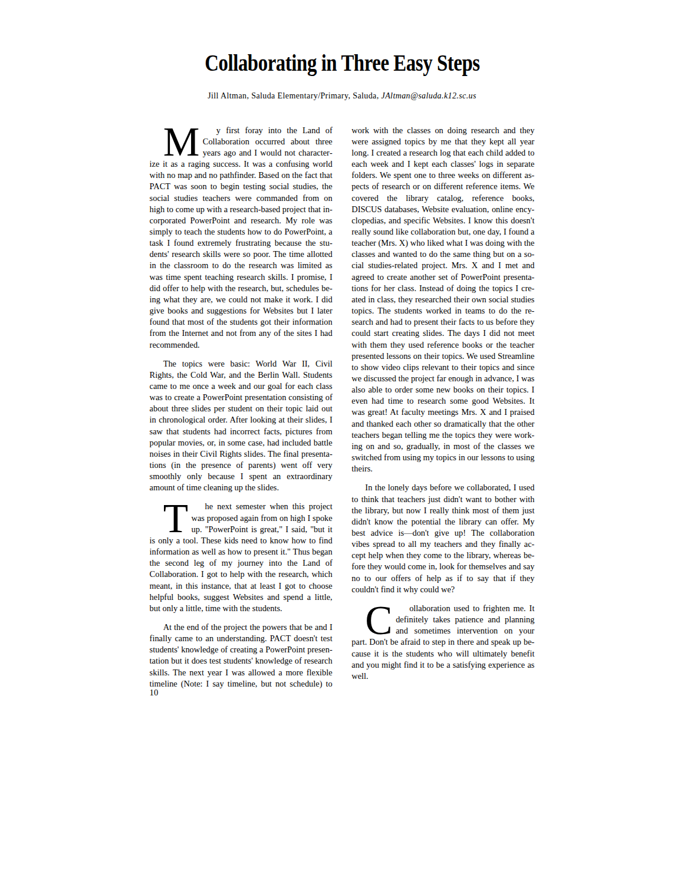Collaborating in Three Easy Steps
Jill Altman, Saluda Elementary/Primary, Saluda, JAltman@saluda.k12.sc.us
My first foray into the Land of Collaboration occurred about three years ago and I would not characterize it as a raging success. It was a confusing world with no map and no pathfinder. Based on the fact that PACT was soon to begin testing social studies, the social studies teachers were commanded from on high to come up with a research-based project that incorporated PowerPoint and research. My role was simply to teach the students how to do PowerPoint, a task I found extremely frustrating because the students' research skills were so poor. The time allotted in the classroom to do the research was limited as was time spent teaching research skills. I promise, I did offer to help with the research, but, schedules being what they are, we could not make it work. I did give books and suggestions for Websites but I later found that most of the students got their information from the Internet and not from any of the sites I had recommended.
The topics were basic: World War II, Civil Rights, the Cold War, and the Berlin Wall. Students came to me once a week and our goal for each class was to create a PowerPoint presentation consisting of about three slides per student on their topic laid out in chronological order. After looking at their slides, I saw that students had incorrect facts, pictures from popular movies, or, in some case, had included battle noises in their Civil Rights slides. The final presentations (in the presence of parents) went off very smoothly only because I spent an extraordinary amount of time cleaning up the slides.
The next semester when this project was proposed again from on high I spoke up. "PowerPoint is great," I said, "but it is only a tool. These kids need to know how to find information as well as how to present it." Thus began the second leg of my journey into the Land of Collaboration. I got to help with the research, which meant, in this instance, that at least I got to choose helpful books, suggest Websites and spend a little, but only a little, time with the students.
At the end of the project the powers that be and I finally came to an understanding. PACT doesn't test students' knowledge of creating a PowerPoint presentation but it does test students' knowledge of research skills. The next year I was allowed a more flexible timeline (Note: I say timeline, but not schedule) to work with the classes on doing research and they were assigned topics by me that they kept all year long. I created a research log that each child added to each week and I kept each classes' logs in separate folders. We spent one to three weeks on different aspects of research or on different reference items. We covered the library catalog, reference books, DISCUS databases, Website evaluation, online encyclopedias, and specific Websites. I know this doesn't really sound like collaboration but, one day, I found a teacher (Mrs. X) who liked what I was doing with the classes and wanted to do the same thing but on a social studies-related project. Mrs. X and I met and agreed to create another set of PowerPoint presentations for her class. Instead of doing the topics I created in class, they researched their own social studies topics. The students worked in teams to do the research and had to present their facts to us before they could start creating slides. The days I did not meet with them they used reference books or the teacher presented lessons on their topics. We used Streamline to show video clips relevant to their topics and since we discussed the project far enough in advance, I was also able to order some new books on their topics. I even had time to research some good Websites. It was great! At faculty meetings Mrs. X and I praised and thanked each other so dramatically that the other teachers began telling me the topics they were working on and so, gradually, in most of the classes we switched from using my topics in our lessons to using theirs.
In the lonely days before we collaborated, I used to think that teachers just didn't want to bother with the library, but now I really think most of them just didn't know the potential the library can offer. My best advice is—don't give up! The collaboration vibes spread to all my teachers and they finally accept help when they come to the library, whereas before they would come in, look for themselves and say no to our offers of help as if to say that if they couldn't find it why could we?
Collaboration used to frighten me. It definitely takes patience and planning and sometimes intervention on your part. Don't be afraid to step in there and speak up because it is the students who will ultimately benefit and you might find it to be a satisfying experience as well.
10